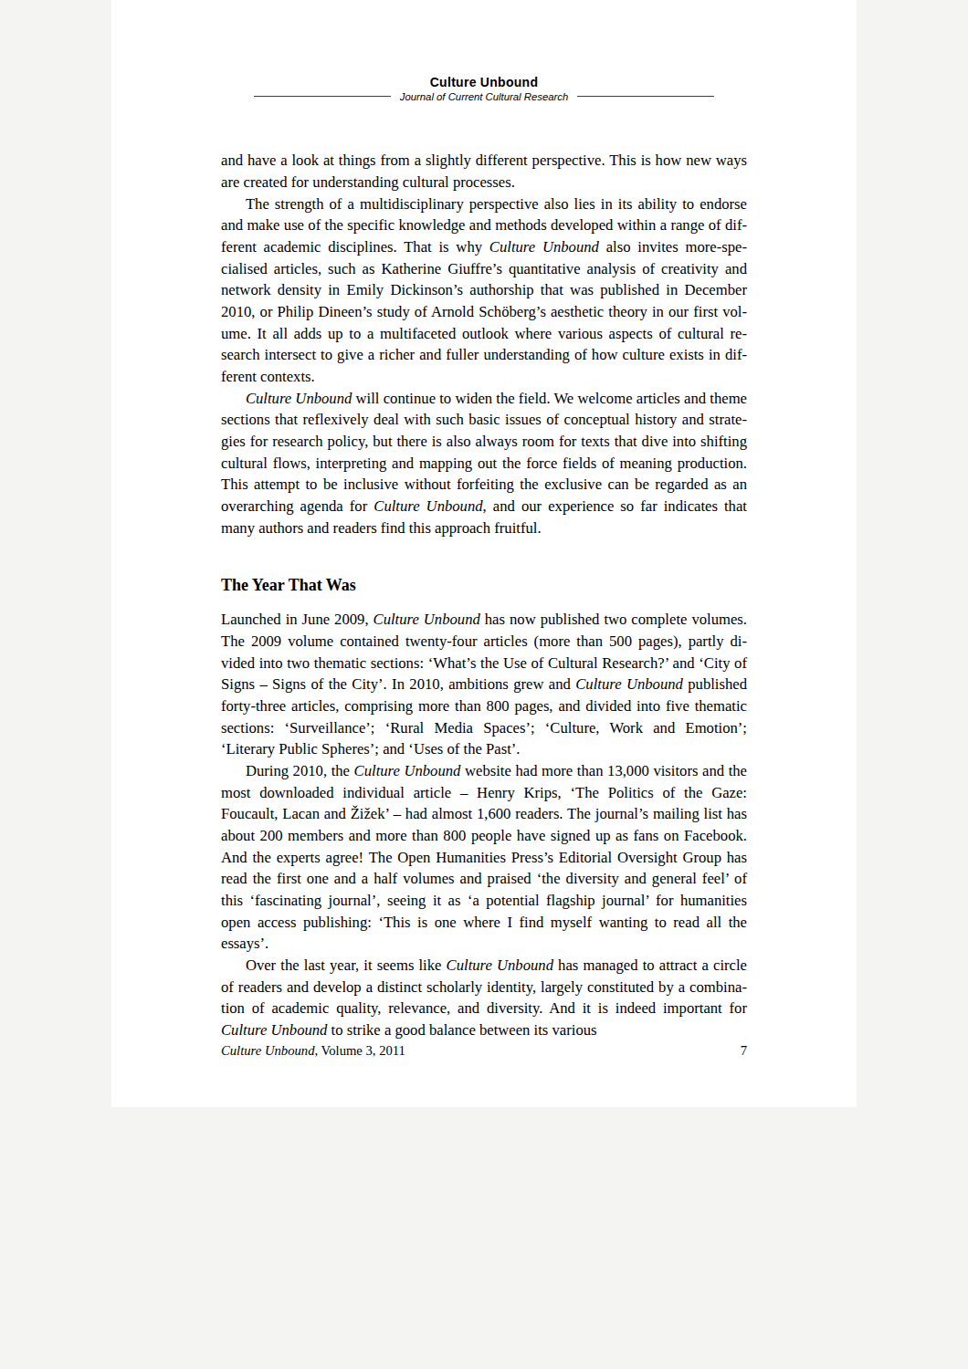Culture Unbound
Journal of Current Cultural Research
and have a look at things from a slightly different perspective. This is how new ways are created for understanding cultural processes.
The strength of a multidisciplinary perspective also lies in its ability to endorse and make use of the specific knowledge and methods developed within a range of different academic disciplines. That is why Culture Unbound also invites more-specialised articles, such as Katherine Giuffre’s quantitative analysis of creativity and network density in Emily Dickinson’s authorship that was published in December 2010, or Philip Dineen’s study of Arnold Schöberg’s aesthetic theory in our first volume. It all adds up to a multifaceted outlook where various aspects of cultural research intersect to give a richer and fuller understanding of how culture exists in different contexts.
Culture Unbound will continue to widen the field. We welcome articles and theme sections that reflexively deal with such basic issues of conceptual history and strategies for research policy, but there is also always room for texts that dive into shifting cultural flows, interpreting and mapping out the force fields of meaning production. This attempt to be inclusive without forfeiting the exclusive can be regarded as an overarching agenda for Culture Unbound, and our experience so far indicates that many authors and readers find this approach fruitful.
The Year That Was
Launched in June 2009, Culture Unbound has now published two complete volumes. The 2009 volume contained twenty-four articles (more than 500 pages), partly divided into two thematic sections: ‘What’s the Use of Cultural Research?’ and ‘City of Signs – Signs of the City’. In 2010, ambitions grew and Culture Unbound published forty-three articles, comprising more than 800 pages, and divided into five thematic sections: ‘Surveillance’; ‘Rural Media Spaces’; ‘Culture, Work and Emotion’; ‘Literary Public Spheres’; and ‘Uses of the Past’.
During 2010, the Culture Unbound website had more than 13,000 visitors and the most downloaded individual article – Henry Krips, ‘The Politics of the Gaze: Foucault, Lacan and Žižek’ – had almost 1,600 readers. The journal’s mailing list has about 200 members and more than 800 people have signed up as fans on Facebook. And the experts agree! The Open Humanities Press’s Editorial Oversight Group has read the first one and a half volumes and praised ‘the diversity and general feel’ of this ‘fascinating journal’, seeing it as ‘a potential flagship journal’ for humanities open access publishing: ‘This is one where I find myself wanting to read all the essays’.
Over the last year, it seems like Culture Unbound has managed to attract a circle of readers and develop a distinct scholarly identity, largely constituted by a combination of academic quality, relevance, and diversity. And it is indeed important for Culture Unbound to strike a good balance between its various
Culture Unbound, Volume 3, 2011
7